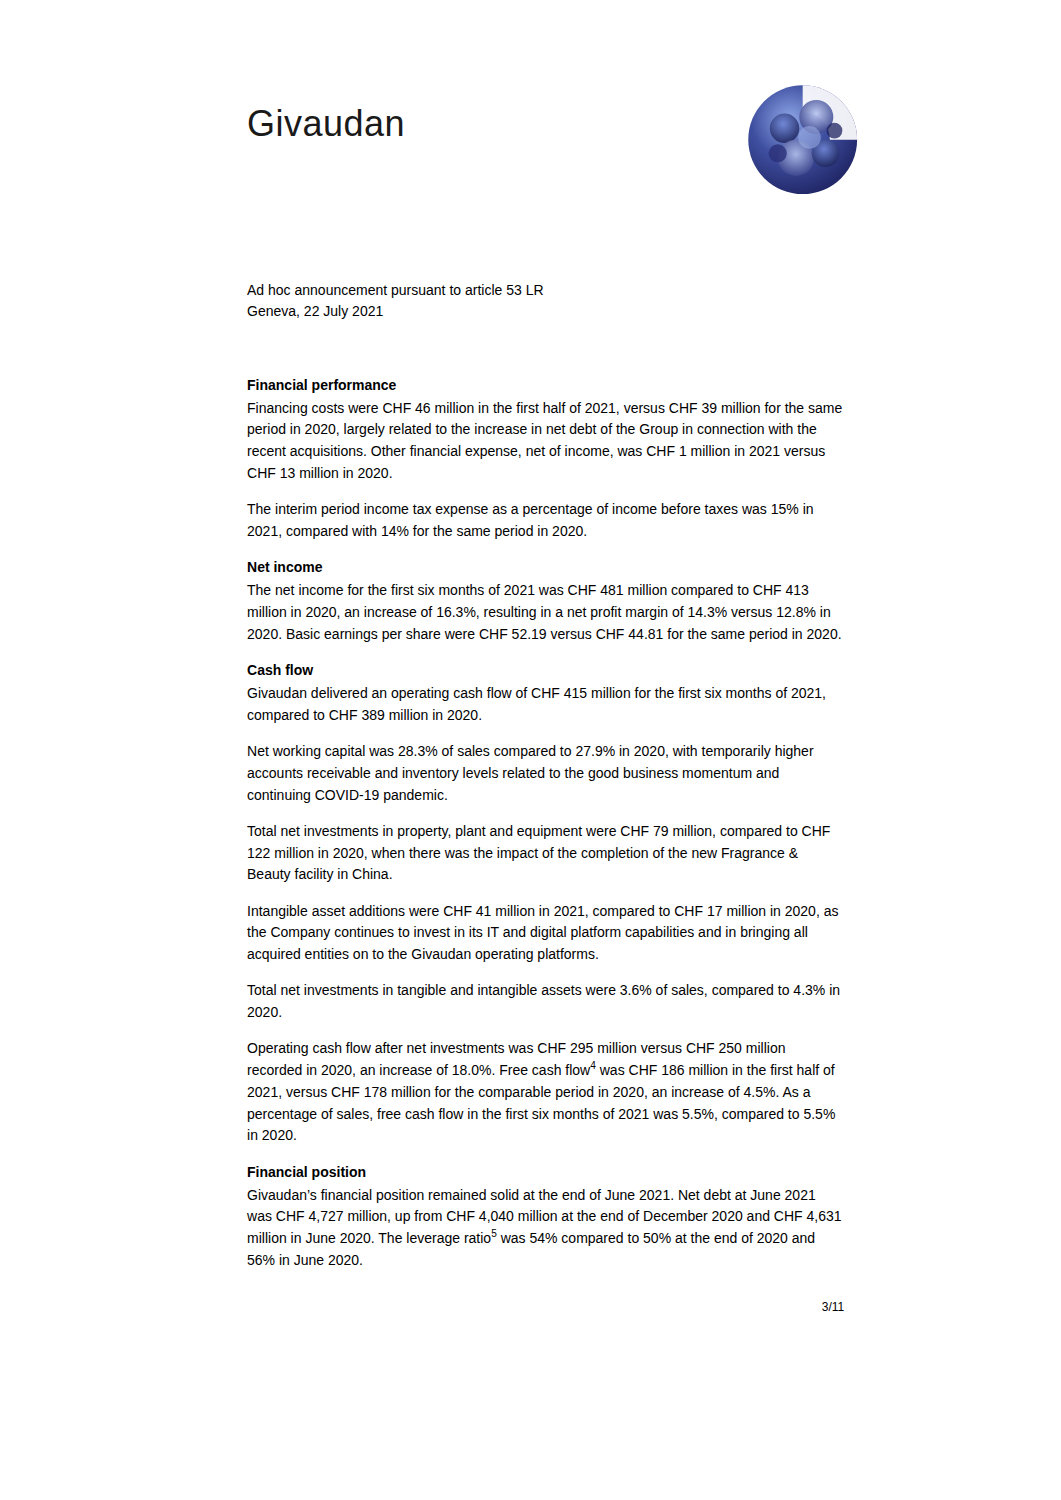Givaudan
Ad hoc announcement pursuant to article 53 LR
Geneva, 22 July 2021
Financial performance
Financing costs were CHF 46 million in the first half of 2021, versus CHF 39 million for the same period in 2020, largely related to the increase in net debt of the Group in connection with the recent acquisitions. Other financial expense, net of income, was CHF 1 million in 2021 versus CHF 13 million in 2020.
The interim period income tax expense as a percentage of income before taxes was 15% in 2021, compared with 14% for the same period in 2020.
Net income
The net income for the first six months of 2021 was CHF 481 million compared to CHF 413 million in 2020, an increase of 16.3%, resulting in a net profit margin of 14.3% versus 12.8% in 2020. Basic earnings per share were CHF 52.19 versus CHF 44.81 for the same period in 2020.
Cash flow
Givaudan delivered an operating cash flow of CHF 415 million for the first six months of 2021, compared to CHF 389 million in 2020.
Net working capital was 28.3% of sales compared to 27.9% in 2020, with temporarily higher accounts receivable and inventory levels related to the good business momentum and continuing COVID-19 pandemic.
Total net investments in property, plant and equipment were CHF 79 million, compared to CHF 122 million in 2020, when there was the impact of the completion of the new Fragrance & Beauty facility in China.
Intangible asset additions were CHF 41 million in 2021, compared to CHF 17 million in 2020, as the Company continues to invest in its IT and digital platform capabilities and in bringing all acquired entities on to the Givaudan operating platforms.
Total net investments in tangible and intangible assets were 3.6% of sales, compared to 4.3% in 2020.
Operating cash flow after net investments was CHF 295 million versus CHF 250 million recorded in 2020, an increase of 18.0%. Free cash flow4 was CHF 186 million in the first half of 2021, versus CHF 178 million for the comparable period in 2020, an increase of 4.5%. As a percentage of sales, free cash flow in the first six months of 2021 was 5.5%, compared to 5.5% in 2020.
Financial position
Givaudan’s financial position remained solid at the end of June 2021. Net debt at June 2021 was CHF 4,727 million, up from CHF 4,040 million at the end of December 2020 and CHF 4,631 million in June 2020. The leverage ratio5 was 54% compared to 50% at the end of 2020 and 56% in June 2020.
3/11